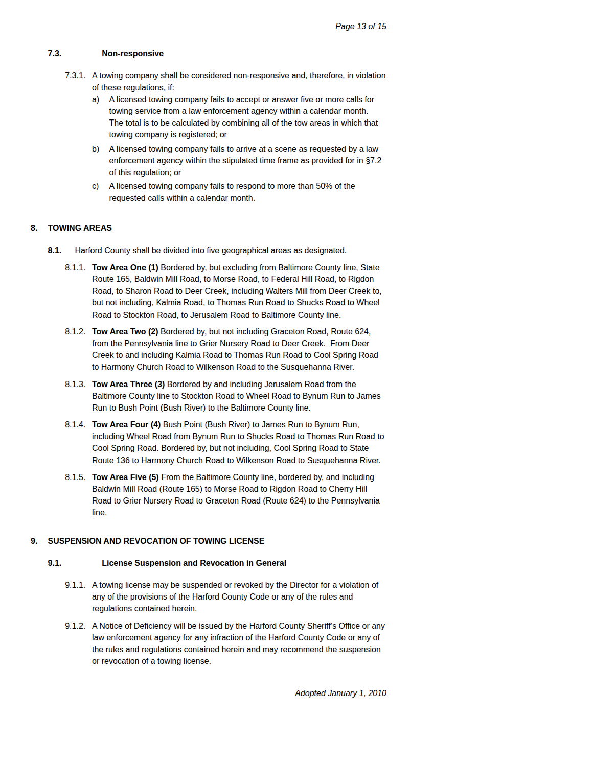Page 13 of 15
7.3. Non-responsive
7.3.1. A towing company shall be considered non-responsive and, therefore, in violation of these regulations, if:
a) A licensed towing company fails to accept or answer five or more calls for towing service from a law enforcement agency within a calendar month. The total is to be calculated by combining all of the tow areas in which that towing company is registered; or
b) A licensed towing company fails to arrive at a scene as requested by a law enforcement agency within the stipulated time frame as provided for in §7.2 of this regulation; or
c) A licensed towing company fails to respond to more than 50% of the requested calls within a calendar month.
8. TOWING AREAS
8.1. Harford County shall be divided into five geographical areas as designated.
8.1.1. Tow Area One (1) Bordered by, but excluding from Baltimore County line, State Route 165, Baldwin Mill Road, to Morse Road, to Federal Hill Road, to Rigdon Road, to Sharon Road to Deer Creek, including Walters Mill from Deer Creek to, but not including, Kalmia Road, to Thomas Run Road to Shucks Road to Wheel Road to Stockton Road, to Jerusalem Road to Baltimore County line.
8.1.2. Tow Area Two (2) Bordered by, but not including Graceton Road, Route 624, from the Pennsylvania line to Grier Nursery Road to Deer Creek. From Deer Creek to and including Kalmia Road to Thomas Run Road to Cool Spring Road to Harmony Church Road to Wilkenson Road to the Susquehanna River.
8.1.3. Tow Area Three (3) Bordered by and including Jerusalem Road from the Baltimore County line to Stockton Road to Wheel Road to Bynum Run to James Run to Bush Point (Bush River) to the Baltimore County line.
8.1.4. Tow Area Four (4) Bush Point (Bush River) to James Run to Bynum Run, including Wheel Road from Bynum Run to Shucks Road to Thomas Run Road to Cool Spring Road. Bordered by, but not including, Cool Spring Road to State Route 136 to Harmony Church Road to Wilkenson Road to Susquehanna River.
8.1.5. Tow Area Five (5) From the Baltimore County line, bordered by, and including Baldwin Mill Road (Route 165) to Morse Road to Rigdon Road to Cherry Hill Road to Grier Nursery Road to Graceton Road (Route 624) to the Pennsylvania line.
9. SUSPENSION AND REVOCATION OF TOWING LICENSE
9.1. License Suspension and Revocation in General
9.1.1. A towing license may be suspended or revoked by the Director for a violation of any of the provisions of the Harford County Code or any of the rules and regulations contained herein.
9.1.2. A Notice of Deficiency will be issued by the Harford County Sheriff’s Office or any law enforcement agency for any infraction of the Harford County Code or any of the rules and regulations contained herein and may recommend the suspension or revocation of a towing license.
Adopted January 1, 2010